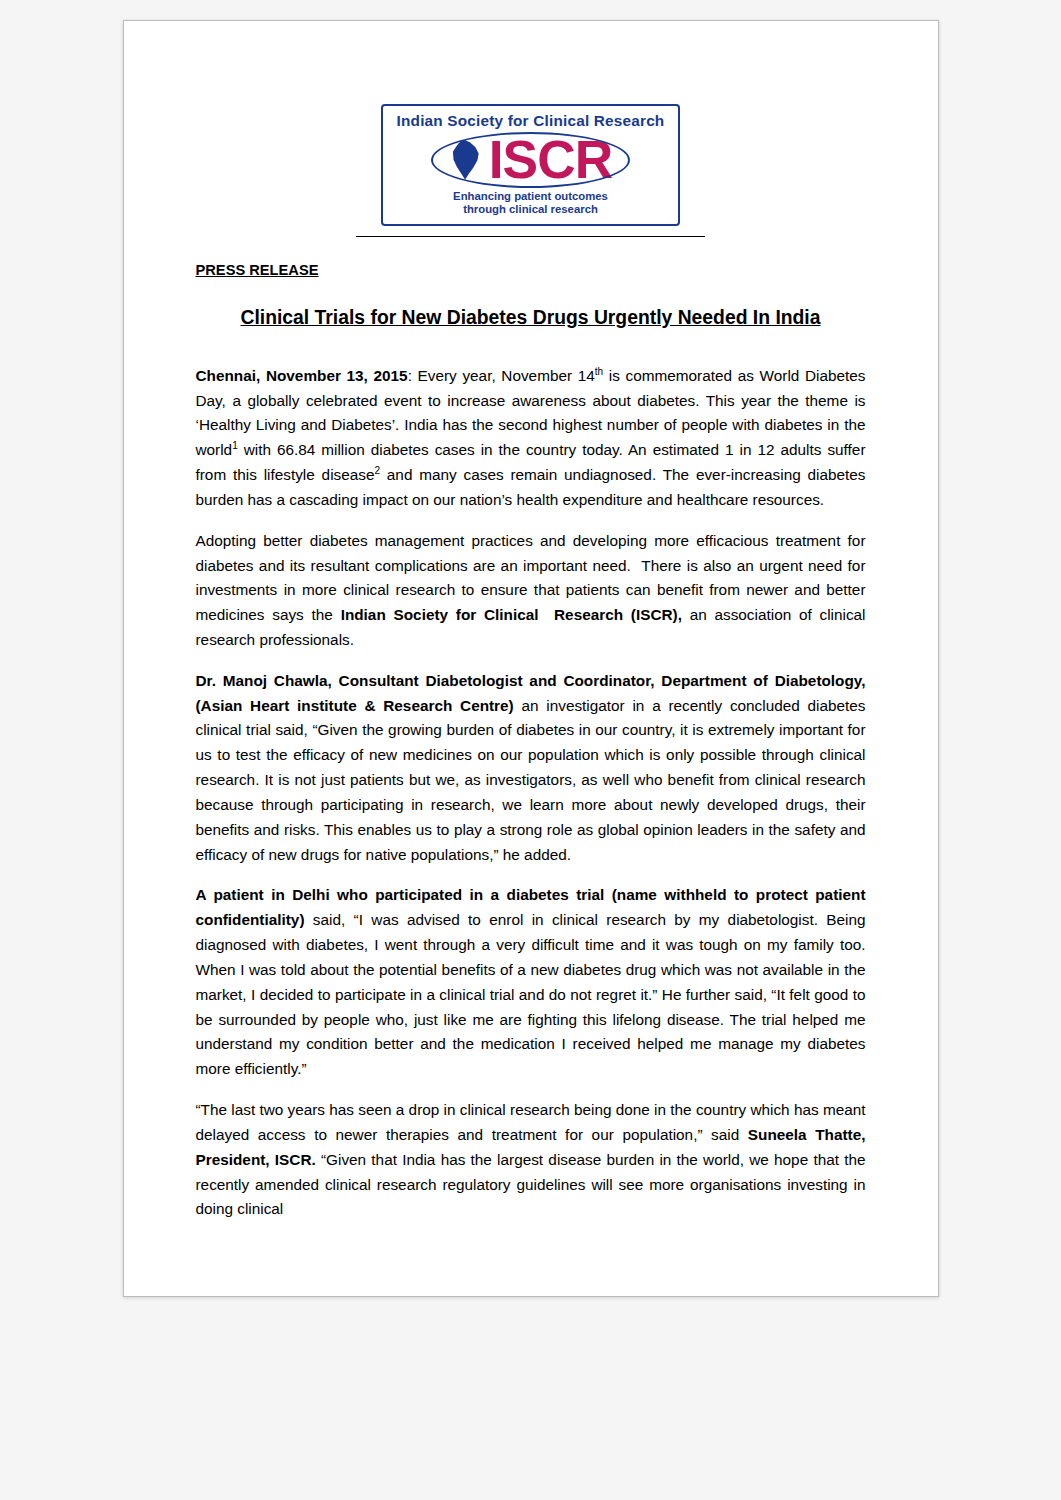Indian Society for Clinical Research
ISCR
Enhancing patient outcomes
through clinical research
PRESS RELEASE
Clinical Trials for New Diabetes Drugs Urgently Needed In India
Chennai, November 13, 2015: Every year, November 14th is commemorated as World Diabetes Day, a globally celebrated event to increase awareness about diabetes. This year the theme is ‘Healthy Living and Diabetes’. India has the second highest number of people with diabetes in the world1 with 66.84 million diabetes cases in the country today. An estimated 1 in 12 adults suffer from this lifestyle disease2 and many cases remain undiagnosed. The ever-increasing diabetes burden has a cascading impact on our nation’s health expenditure and healthcare resources.
Adopting better diabetes management practices and developing more efficacious treatment for diabetes and its resultant complications are an important need. There is also an urgent need for investments in more clinical research to ensure that patients can benefit from newer and better medicines says the Indian Society for Clinical Research (ISCR), an association of clinical research professionals.
Dr. Manoj Chawla, Consultant Diabetologist and Coordinator, Department of Diabetology, (Asian Heart institute & Research Centre) an investigator in a recently concluded diabetes clinical trial said, “Given the growing burden of diabetes in our country, it is extremely important for us to test the efficacy of new medicines on our population which is only possible through clinical research. It is not just patients but we, as investigators, as well who benefit from clinical research because through participating in research, we learn more about newly developed drugs, their benefits and risks. This enables us to play a strong role as global opinion leaders in the safety and efficacy of new drugs for native populations,” he added.
A patient in Delhi who participated in a diabetes trial (name withheld to protect patient confidentiality) said, “I was advised to enrol in clinical research by my diabetologist. Being diagnosed with diabetes, I went through a very difficult time and it was tough on my family too. When I was told about the potential benefits of a new diabetes drug which was not available in the market, I decided to participate in a clinical trial and do not regret it.” He further said, “It felt good to be surrounded by people who, just like me are fighting this lifelong disease. The trial helped me understand my condition better and the medication I received helped me manage my diabetes more efficiently.”
“The last two years has seen a drop in clinical research being done in the country which has meant delayed access to newer therapies and treatment for our population,” said Suneela Thatte, President, ISCR. “Given that India has the largest disease burden in the world, we hope that the recently amended clinical research regulatory guidelines will see more organisations investing in doing clinical